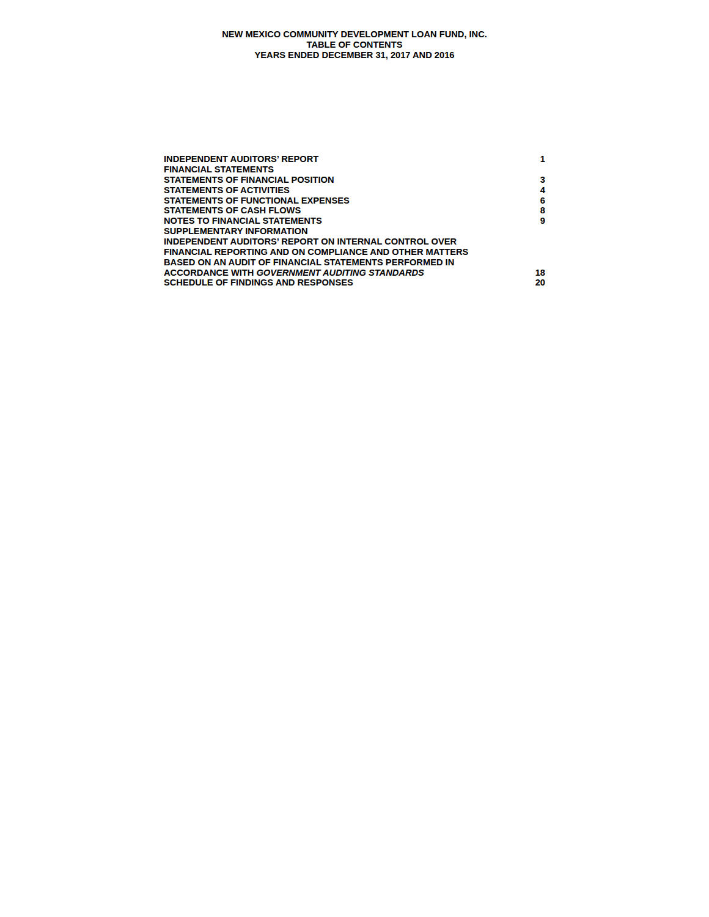NEW MEXICO COMMUNITY DEVELOPMENT LOAN FUND, INC.
TABLE OF CONTENTS
YEARS ENDED DECEMBER 31, 2017 AND 2016
| INDEPENDENT AUDITORS’ REPORT | 1 |
| FINANCIAL STATEMENTS | |
| STATEMENTS OF FINANCIAL POSITION | 3 |
| STATEMENTS OF ACTIVITIES | 4 |
| STATEMENTS OF FUNCTIONAL EXPENSES | 6 |
| STATEMENTS OF CASH FLOWS | 8 |
| NOTES TO FINANCIAL STATEMENTS | 9 |
| SUPPLEMENTARY INFORMATION | |
| INDEPENDENT AUDITORS’ REPORT ON INTERNAL CONTROL OVER FINANCIAL REPORTING AND ON COMPLIANCE AND OTHER MATTERS BASED ON AN AUDIT OF FINANCIAL STATEMENTS PERFORMED IN ACCORDANCE WITH GOVERNMENT AUDITING STANDARDS | 18 |
| SCHEDULE OF FINDINGS AND RESPONSES | 20 |